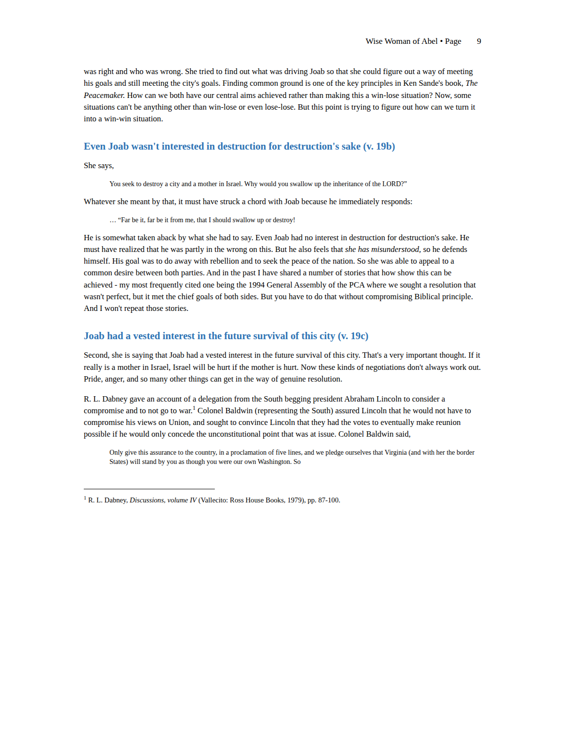Wise Woman of Abel • Page 9
was right and who was wrong. She tried to find out what was driving Joab so that she could figure out a way of meeting his goals and still meeting the city's goals. Finding common ground is one of the key principles in Ken Sande's book, The Peacemaker. How can we both have our central aims achieved rather than making this a win-lose situation? Now, some situations can't be anything other than win-lose or even lose-lose. But this point is trying to figure out how can we turn it into a win-win situation.
Even Joab wasn't interested in destruction for destruction's sake (v. 19b)
She says,
You seek to destroy a city and a mother in Israel. Why would you swallow up the inheritance of the LORD?”
Whatever she meant by that, it must have struck a chord with Joab because he immediately responds:
… “Far be it, far be it from me, that I should swallow up or destroy!
He is somewhat taken aback by what she had to say. Even Joab had no interest in destruction for destruction's sake. He must have realized that he was partly in the wrong on this. But he also feels that she has misunderstood, so he defends himself. His goal was to do away with rebellion and to seek the peace of the nation. So she was able to appeal to a common desire between both parties. And in the past I have shared a number of stories that how show this can be achieved - my most frequently cited one being the 1994 General Assembly of the PCA where we sought a resolution that wasn't perfect, but it met the chief goals of both sides. But you have to do that without compromising Biblical principle. And I won't repeat those stories.
Joab had a vested interest in the future survival of this city (v. 19c)
Second, she is saying that Joab had a vested interest in the future survival of this city. That's a very important thought. If it really is a mother in Israel, Israel will be hurt if the mother is hurt. Now these kinds of negotiations don't always work out. Pride, anger, and so many other things can get in the way of genuine resolution.
R. L. Dabney gave an account of a delegation from the South begging president Abraham Lincoln to consider a compromise and to not go to war.1 Colonel Baldwin (representing the South) assured Lincoln that he would not have to compromise his views on Union, and sought to convince Lincoln that they had the votes to eventually make reunion possible if he would only concede the unconstitutional point that was at issue. Colonel Baldwin said,
Only give this assurance to the country, in a proclamation of five lines, and we pledge ourselves that Virginia (and with her the border States) will stand by you as though you were our own Washington. So
1 R. L. Dabney, Discussions, volume IV (Vallecito: Ross House Books, 1979), pp. 87-100.